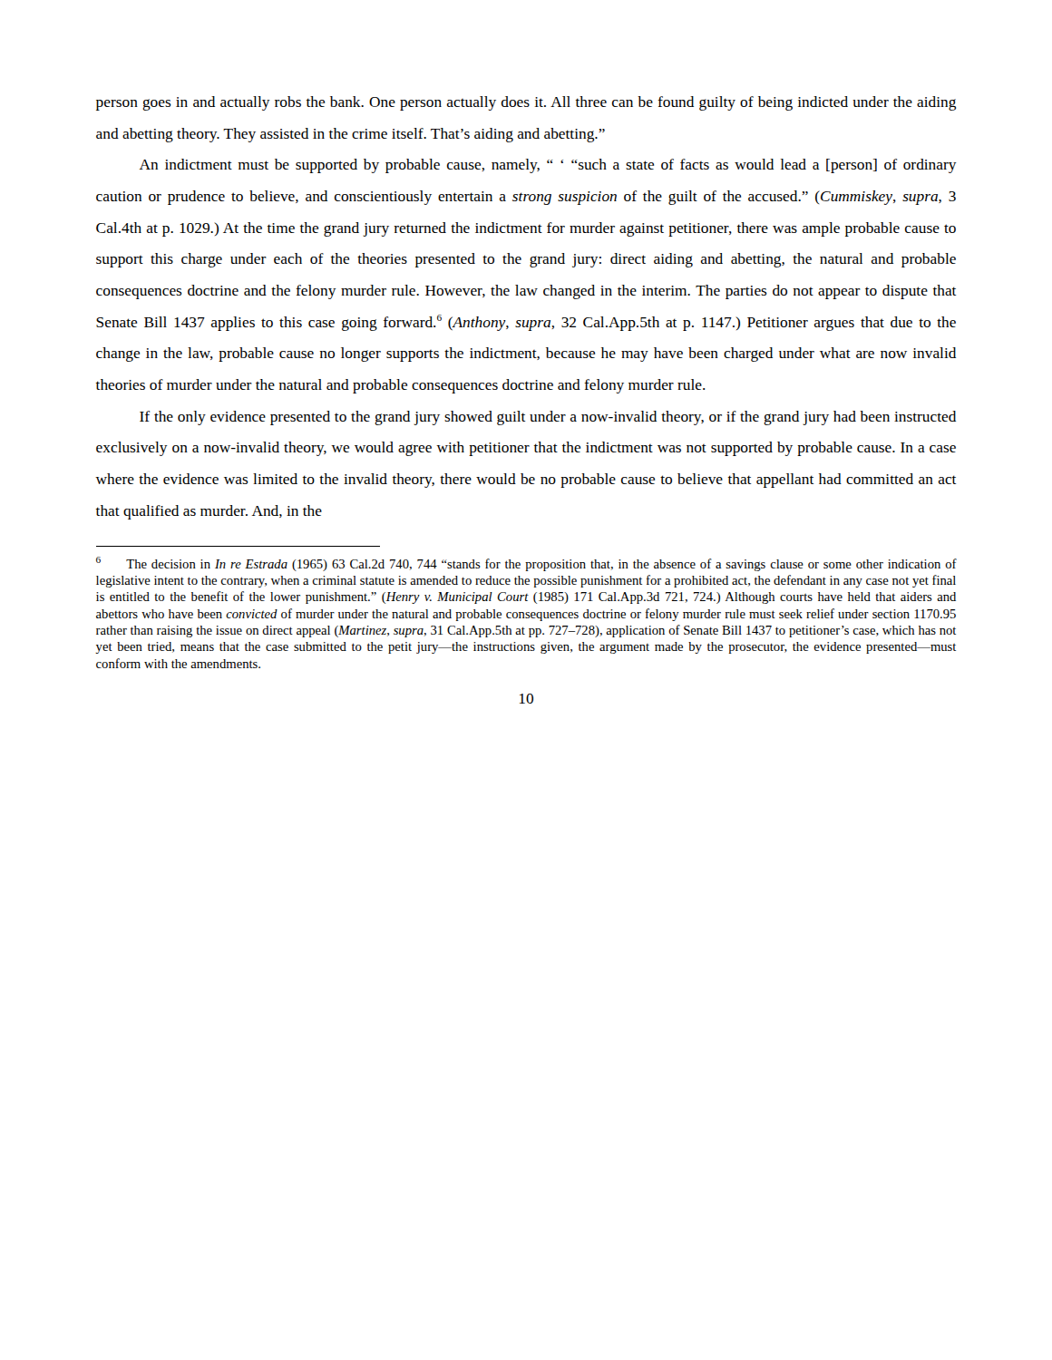person goes in and actually robs the bank. One person actually does it. All three can be found guilty of being indicted under the aiding and abetting theory. They assisted in the crime itself. That’s aiding and abetting.”
An indictment must be supported by probable cause, namely, “ ‘ “such a state of facts as would lead a [person] of ordinary caution or prudence to believe, and conscientiously entertain a strong suspicion of the guilt of the accused.” (Cummiskey, supra, 3 Cal.4th at p. 1029.) At the time the grand jury returned the indictment for murder against petitioner, there was ample probable cause to support this charge under each of the theories presented to the grand jury: direct aiding and abetting, the natural and probable consequences doctrine and the felony murder rule. However, the law changed in the interim. The parties do not appear to dispute that Senate Bill 1437 applies to this case going forward.6 (Anthony, supra, 32 Cal.App.5th at p. 1147.) Petitioner argues that due to the change in the law, probable cause no longer supports the indictment, because he may have been charged under what are now invalid theories of murder under the natural and probable consequences doctrine and felony murder rule.
If the only evidence presented to the grand jury showed guilt under a now-invalid theory, or if the grand jury had been instructed exclusively on a now-invalid theory, we would agree with petitioner that the indictment was not supported by probable cause. In a case where the evidence was limited to the invalid theory, there would be no probable cause to believe that appellant had committed an act that qualified as murder. And, in the
6 The decision in In re Estrada (1965) 63 Cal.2d 740, 744 “stands for the proposition that, in the absence of a savings clause or some other indication of legislative intent to the contrary, when a criminal statute is amended to reduce the possible punishment for a prohibited act, the defendant in any case not yet final is entitled to the benefit of the lower punishment.” (Henry v. Municipal Court (1985) 171 Cal.App.3d 721, 724.) Although courts have held that aiders and abettors who have been convicted of murder under the natural and probable consequences doctrine or felony murder rule must seek relief under section 1170.95 rather than raising the issue on direct appeal (Martinez, supra, 31 Cal.App.5th at pp. 727–728), application of Senate Bill 1437 to petitioner’s case, which has not yet been tried, means that the case submitted to the petit jury—the instructions given, the argument made by the prosecutor, the evidence presented—must conform with the amendments.
10